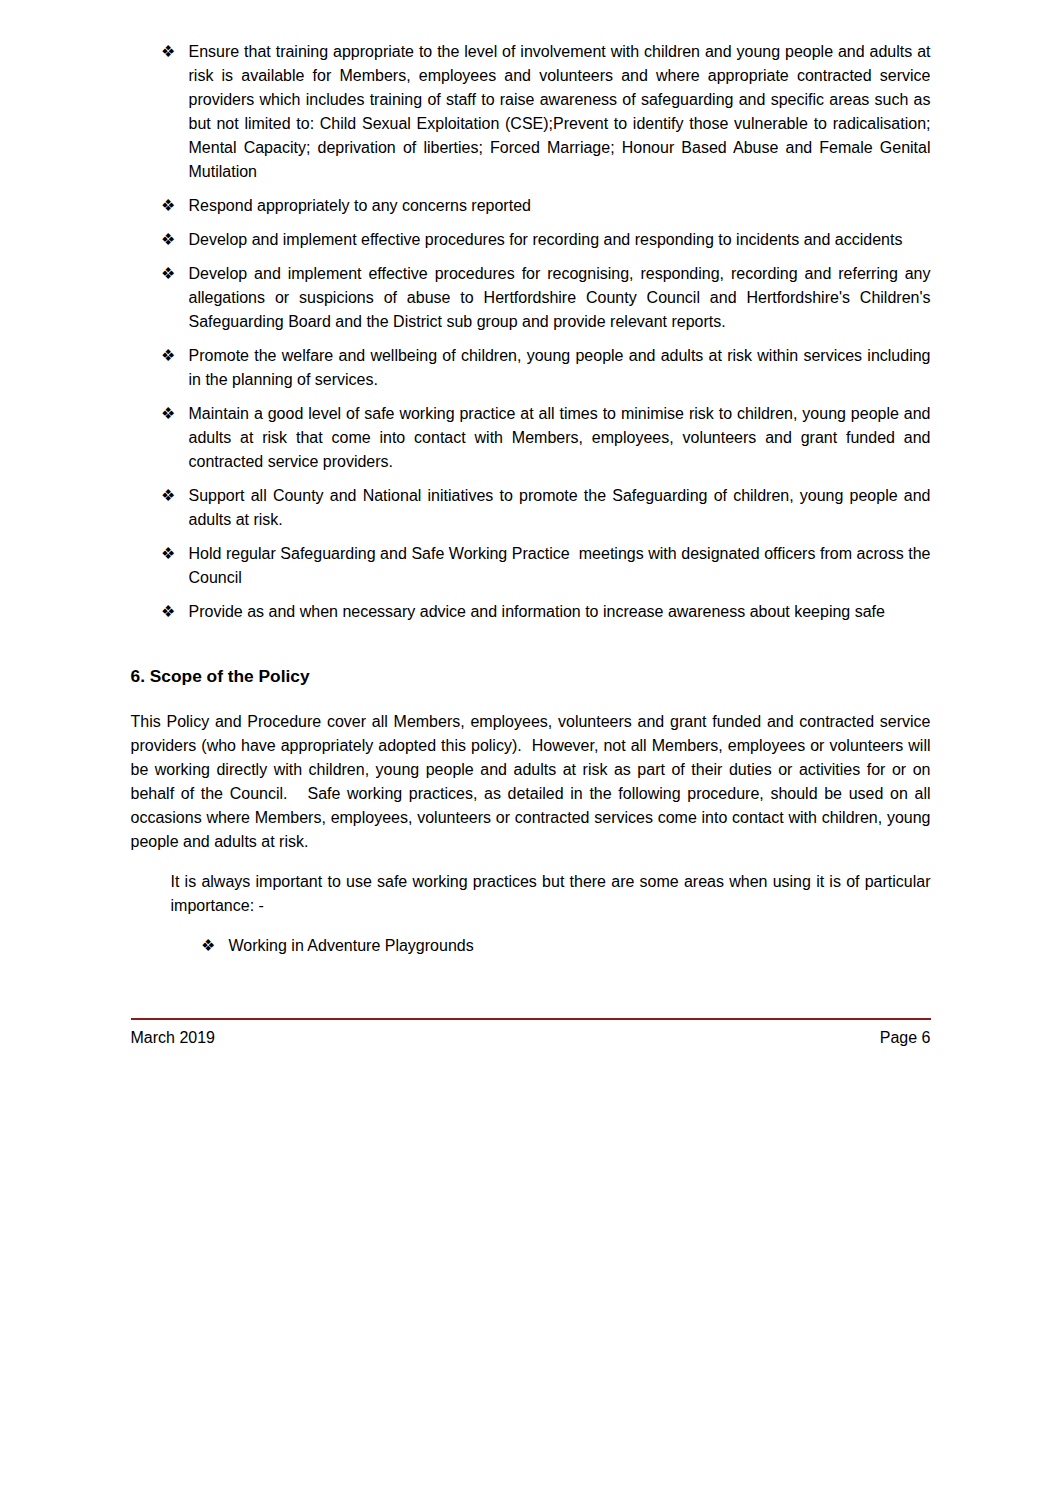Ensure that training appropriate to the level of involvement with children and young people and adults at risk is available for Members, employees and volunteers and where appropriate contracted service providers which includes training of staff to raise awareness of safeguarding and specific areas such as but not limited to: Child Sexual Exploitation (CSE);Prevent to identify those vulnerable to radicalisation; Mental Capacity; deprivation of liberties; Forced Marriage; Honour Based Abuse and Female Genital Mutilation
Respond appropriately to any concerns reported
Develop and implement effective procedures for recording and responding to incidents and accidents
Develop and implement effective procedures for recognising, responding, recording and referring any allegations or suspicions of abuse to Hertfordshire County Council and Hertfordshire's Children's Safeguarding Board and the District sub group and provide relevant reports.
Promote the welfare and wellbeing of children, young people and adults at risk within services including in the planning of services.
Maintain a good level of safe working practice at all times to minimise risk to children, young people and adults at risk that come into contact with Members, employees, volunteers and grant funded and contracted service providers.
Support all County and National initiatives to promote the Safeguarding of children, young people and adults at risk.
Hold regular Safeguarding and Safe Working Practice meetings with designated officers from across the Council
Provide as and when necessary advice and information to increase awareness about keeping safe
6. Scope of the Policy
This Policy and Procedure cover all Members, employees, volunteers and grant funded and contracted service providers (who have appropriately adopted this policy). However, not all Members, employees or volunteers will be working directly with children, young people and adults at risk as part of their duties or activities for or on behalf of the Council. Safe working practices, as detailed in the following procedure, should be used on all occasions where Members, employees, volunteers or contracted services come into contact with children, young people and adults at risk.
It is always important to use safe working practices but there are some areas when using it is of particular importance: -
Working in Adventure Playgrounds
March 2019 Page 6